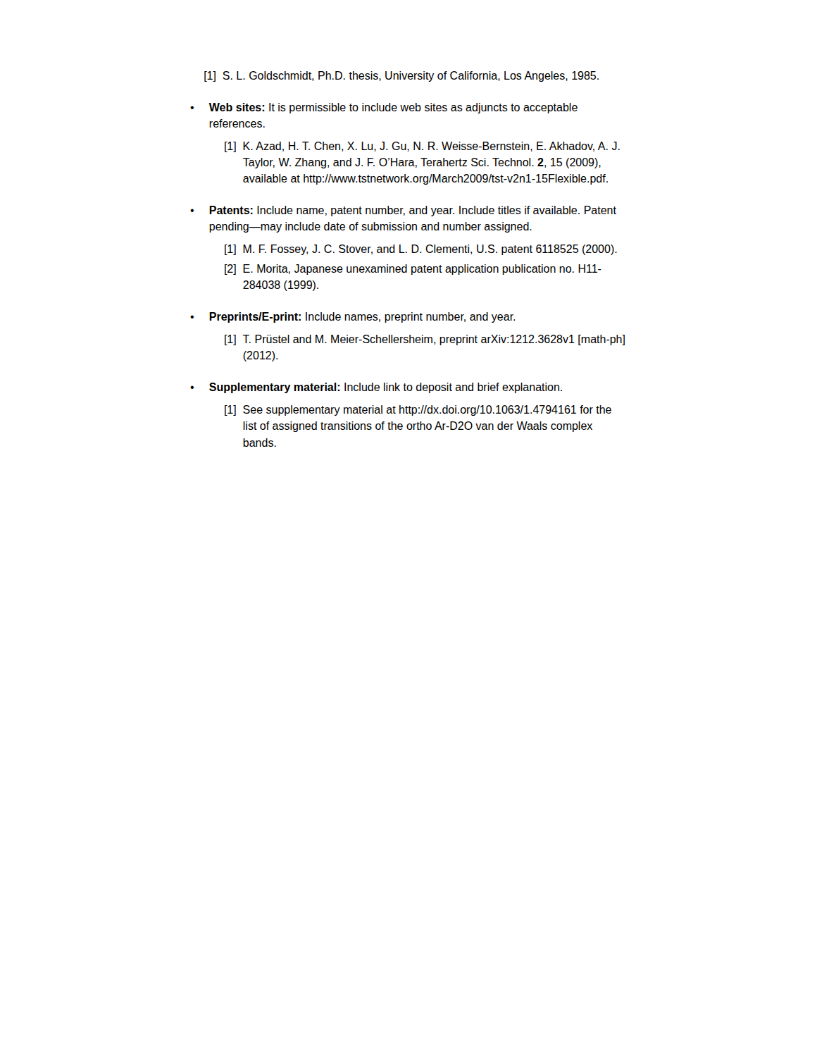[1] S. L. Goldschmidt, Ph.D. thesis, University of California, Los Angeles, 1985.
Web sites: It is permissible to include web sites as adjuncts to acceptable references.
[1] K. Azad, H. T. Chen, X. Lu, J. Gu, N. R. Weisse-Bernstein, E. Akhadov, A. J. Taylor, W. Zhang, and J. F. O’Hara, Terahertz Sci. Technol. 2, 15 (2009), available at http://www.tstnetwork.org/March2009/tst-v2n1-15Flexible.pdf.
Patents: Include name, patent number, and year. Include titles if available. Patent pending—may include date of submission and number assigned.
[1] M. F. Fossey, J. C. Stover, and L. D. Clementi, U.S. patent 6118525 (2000).
[2] E. Morita, Japanese unexamined patent application publication no. H11-284038 (1999).
Preprints/E-print: Include names, preprint number, and year.
[1] T. Prüstel and M. Meier-Schellersheim, preprint arXiv:1212.3628v1 [math-ph] (2012).
Supplementary material: Include link to deposit and brief explanation.
[1] See supplementary material at http://dx.doi.org/10.1063/1.4794161 for the list of assigned transitions of the ortho Ar-D2O van der Waals complex bands.